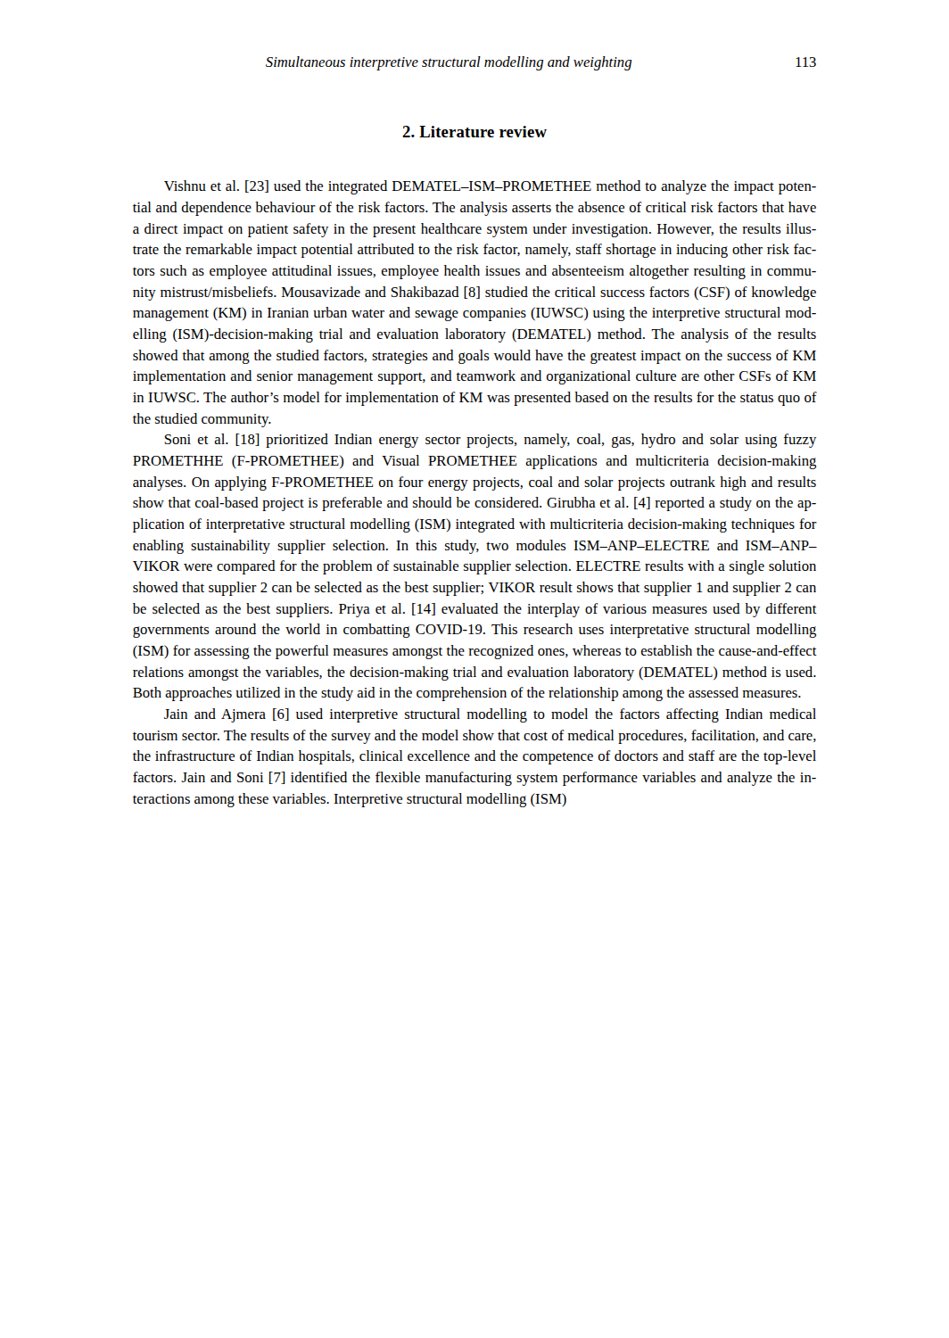Simultaneous interpretive structural modelling and weighting 113
2. Literature review
Vishnu et al. [23] used the integrated DEMATEL–ISM–PROMETHEE method to analyze the impact potential and dependence behaviour of the risk factors. The analysis asserts the absence of critical risk factors that have a direct impact on patient safety in the present healthcare system under investigation. However, the results illustrate the remarkable impact potential attributed to the risk factor, namely, staff shortage in inducing other risk factors such as employee attitudinal issues, employee health issues and absenteeism altogether resulting in community mistrust/misbeliefs. Mousavizade and Shakibazad [8] studied the critical success factors (CSF) of knowledge management (KM) in Iranian urban water and sewage companies (IUWSC) using the interpretive structural modelling (ISM)-decision-making trial and evaluation laboratory (DEMATEL) method. The analysis of the results showed that among the studied factors, strategies and goals would have the greatest impact on the success of KM implementation and senior management support, and teamwork and organizational culture are other CSFs of KM in IUWSC. The author’s model for implementation of KM was presented based on the results for the status quo of the studied community.
Soni et al. [18] prioritized Indian energy sector projects, namely, coal, gas, hydro and solar using fuzzy PROMETHHE (F-PROMETHEE) and Visual PROMETHEE applications and multicriteria decision-making analyses. On applying F-PROMETHEE on four energy projects, coal and solar projects outrank high and results show that coal-based project is preferable and should be considered. Girubha et al. [4] reported a study on the application of interpretative structural modelling (ISM) integrated with multicriteria decision-making techniques for enabling sustainability supplier selection. In this study, two modules ISM–ANP–ELECTRE and ISM–ANP–VIKOR were compared for the problem of sustainable supplier selection. ELECTRE results with a single solution showed that supplier 2 can be selected as the best supplier; VIKOR result shows that supplier 1 and supplier 2 can be selected as the best suppliers. Priya et al. [14] evaluated the interplay of various measures used by different governments around the world in combatting COVID-19. This research uses interpretative structural modelling (ISM) for assessing the powerful measures amongst the recognized ones, whereas to establish the cause-and-effect relations amongst the variables, the decision-making trial and evaluation laboratory (DEMATEL) method is used. Both approaches utilized in the study aid in the comprehension of the relationship among the assessed measures.
Jain and Ajmera [6] used interpretive structural modelling to model the factors affecting Indian medical tourism sector. The results of the survey and the model show that cost of medical procedures, facilitation, and care, the infrastructure of Indian hospitals, clinical excellence and the competence of doctors and staff are the top-level factors. Jain and Soni [7] identified the flexible manufacturing system performance variables and analyze the interactions among these variables. Interpretive structural modelling (ISM)